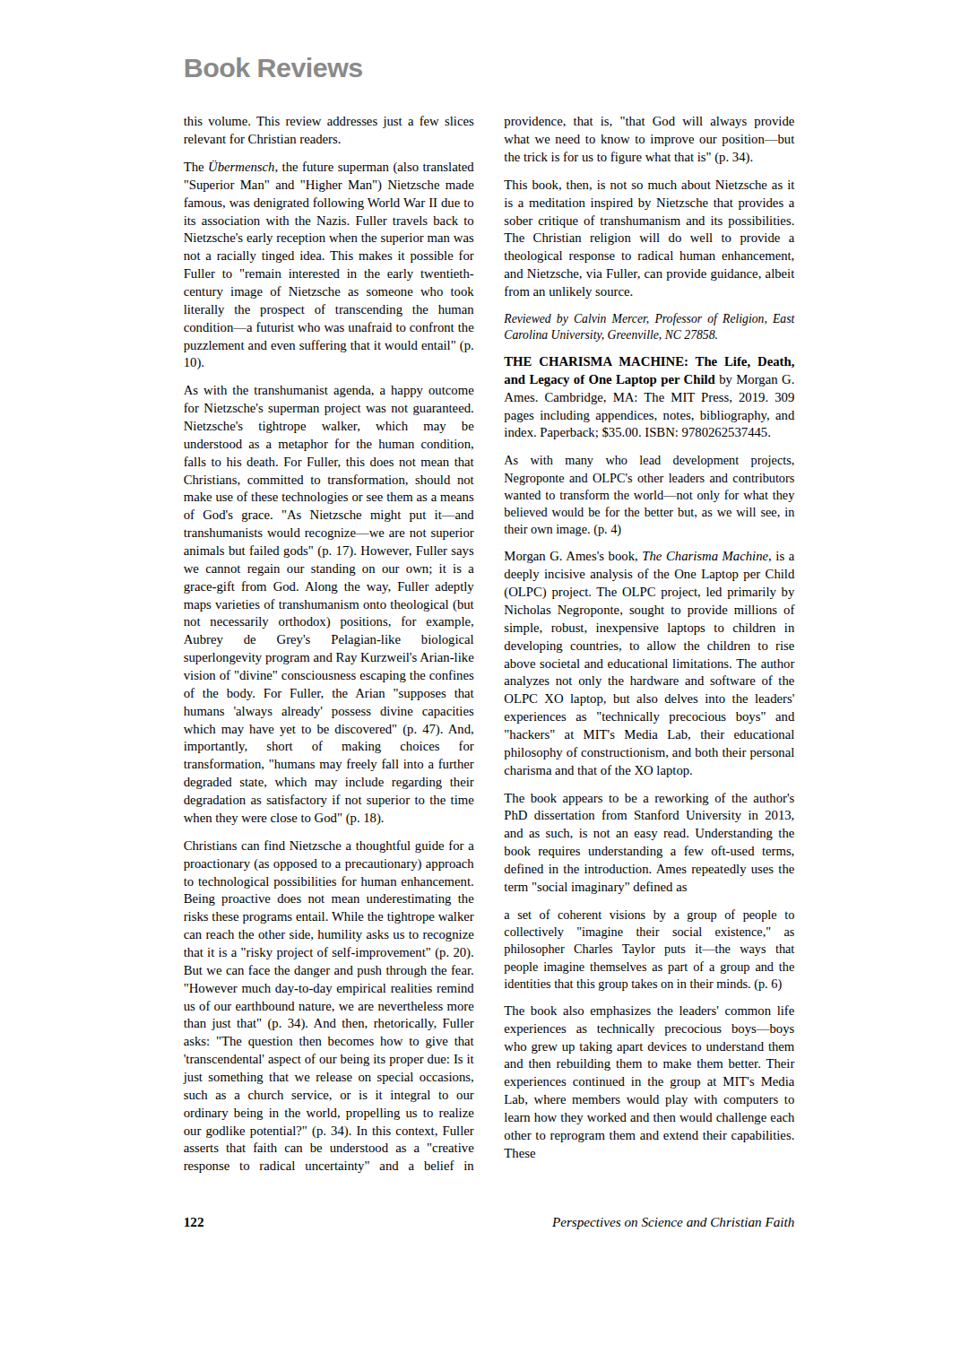Book Reviews
this volume. This review addresses just a few slices relevant for Christian readers.
The Übermensch, the future superman (also translated "Superior Man" and "Higher Man") Nietzsche made famous, was denigrated following World War II due to its association with the Nazis. Fuller travels back to Nietzsche's early reception when the superior man was not a racially tinged idea. This makes it possible for Fuller to "remain interested in the early twentieth-century image of Nietzsche as someone who took literally the prospect of transcending the human condition—a futurist who was unafraid to confront the puzzlement and even suffering that it would entail" (p. 10).
As with the transhumanist agenda, a happy outcome for Nietzsche's superman project was not guaranteed. Nietzsche's tightrope walker, which may be understood as a metaphor for the human condition, falls to his death. For Fuller, this does not mean that Christians, committed to transformation, should not make use of these technologies or see them as a means of God's grace. "As Nietzsche might put it—and transhumanists would recognize—we are not superior animals but failed gods" (p. 17). However, Fuller says we cannot regain our standing on our own; it is a grace-gift from God. Along the way, Fuller adeptly maps varieties of transhumanism onto theological (but not necessarily orthodox) positions, for example, Aubrey de Grey's Pelagian-like biological superlongevity program and Ray Kurzweil's Arian-like vision of "divine" consciousness escaping the confines of the body. For Fuller, the Arian "supposes that humans 'always already' possess divine capacities which may have yet to be discovered" (p. 47). And, importantly, short of making choices for transformation, "humans may freely fall into a further degraded state, which may include regarding their degradation as satisfactory if not superior to the time when they were close to God" (p. 18).
Christians can find Nietzsche a thoughtful guide for a proactionary (as opposed to a precautionary) approach to technological possibilities for human enhancement. Being proactive does not mean underestimating the risks these programs entail. While the tightrope walker can reach the other side, humility asks us to recognize that it is a "risky project of self-improvement" (p. 20). But we can face the danger and push through the fear. "However much day-to-day empirical realities remind us of our earthbound nature, we are nevertheless more than just that" (p. 34). And then, rhetorically, Fuller asks: "The question then becomes how to give that 'transcendental' aspect of our being its proper due: Is it just something that we release on special occasions, such as a church service, or is it integral to our ordinary being in the world, propelling us to realize our godlike potential?" (p. 34). In this context, Fuller asserts that faith can be understood as a "creative response to radical uncertainty" and a belief in providence, that is, "that God will always provide what we need to know to improve our position—but the trick is for us to figure what that is" (p. 34).
This book, then, is not so much about Nietzsche as it is a meditation inspired by Nietzsche that provides a sober critique of transhumanism and its possibilities. The Christian religion will do well to provide a theological response to radical human enhancement, and Nietzsche, via Fuller, can provide guidance, albeit from an unlikely source.
Reviewed by Calvin Mercer, Professor of Religion, East Carolina University, Greenville, NC 27858.
THE CHARISMA MACHINE: The Life, Death, and Legacy of One Laptop per Child by Morgan G. Ames. Cambridge, MA: The MIT Press, 2019. 309 pages including appendices, notes, bibliography, and index. Paperback; $35.00. ISBN: 9780262537445.
As with many who lead development projects, Negroponte and OLPC's other leaders and contributors wanted to transform the world—not only for what they believed would be for the better but, as we will see, in their own image. (p. 4)
Morgan G. Ames's book, The Charisma Machine, is a deeply incisive analysis of the One Laptop per Child (OLPC) project. The OLPC project, led primarily by Nicholas Negroponte, sought to provide millions of simple, robust, inexpensive laptops to children in developing countries, to allow the children to rise above societal and educational limitations. The author analyzes not only the hardware and software of the OLPC XO laptop, but also delves into the leaders' experiences as "technically precocious boys" and "hackers" at MIT's Media Lab, their educational philosophy of constructionism, and both their personal charisma and that of the XO laptop.
The book appears to be a reworking of the author's PhD dissertation from Stanford University in 2013, and as such, is not an easy read. Understanding the book requires understanding a few oft-used terms, defined in the introduction. Ames repeatedly uses the term "social imaginary" defined as
a set of coherent visions by a group of people to collectively "imagine their social existence," as philosopher Charles Taylor puts it—the ways that people imagine themselves as part of a group and the identities that this group takes on in their minds. (p. 6)
The book also emphasizes the leaders' common life experiences as technically precocious boys—boys who grew up taking apart devices to understand them and then rebuilding them to make them better. Their experiences continued in the group at MIT's Media Lab, where members would play with computers to learn how they worked and then would challenge each other to reprogram them and extend their capabilities. These
122 Perspectives on Science and Christian Faith